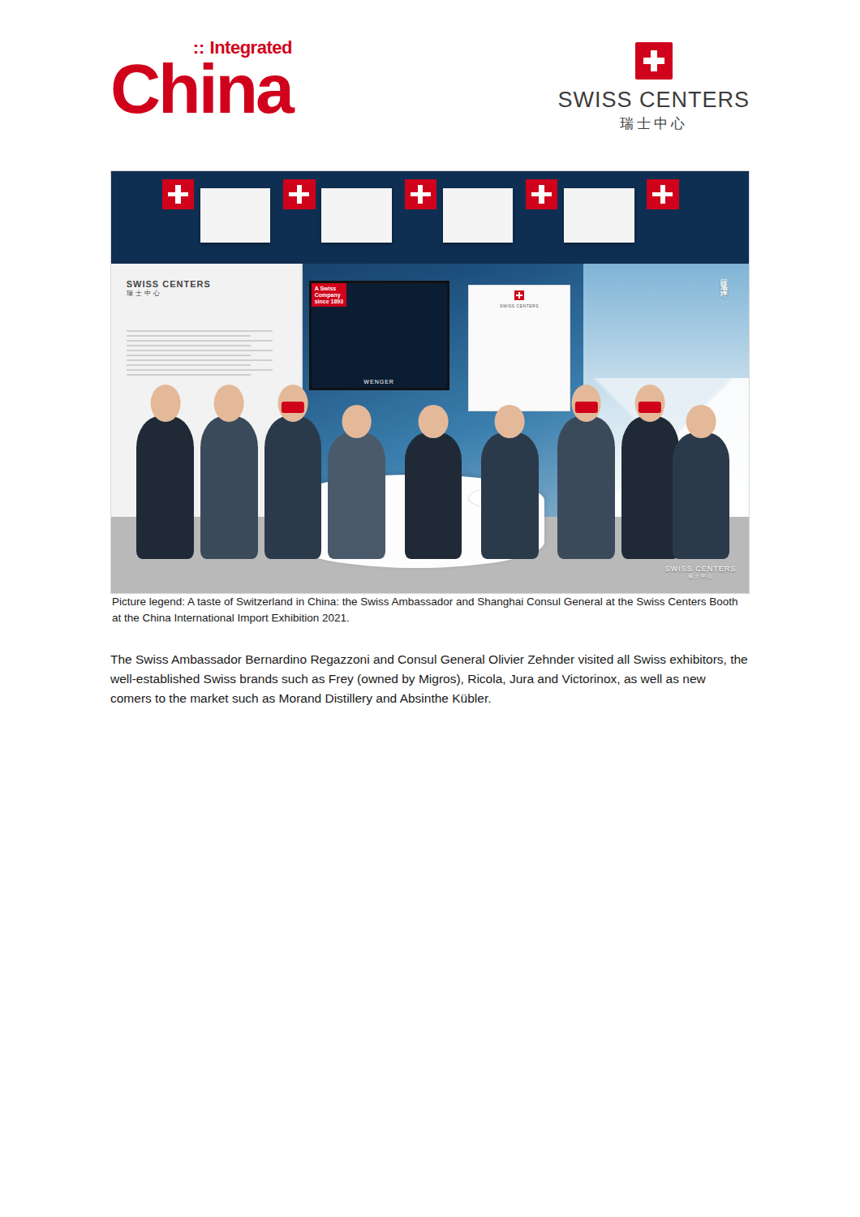Integrated China
SWISS CENTERS
瑞士中心
SWISS CENTERS瑞士中心
A Swiss
Company
since 1893
WENGER
SWISS CENTERS
呼吸瑞士深呼
SWISS CENTERS瑞士中心
Picture legend: A taste of Switzerland in China: the Swiss Ambassador and Shanghai Consul General at the Swiss Centers Booth at the China International Import Exhibition 2021.
The Swiss Ambassador Bernardino Regazzoni and Consul General Olivier Zehnder visited all Swiss exhibitors, the well-established Swiss brands such as Frey (owned by Migros), Ricola, Jura and Victorinox, as well as new comers to the market such as Morand Distillery and Absinthe Kübler.